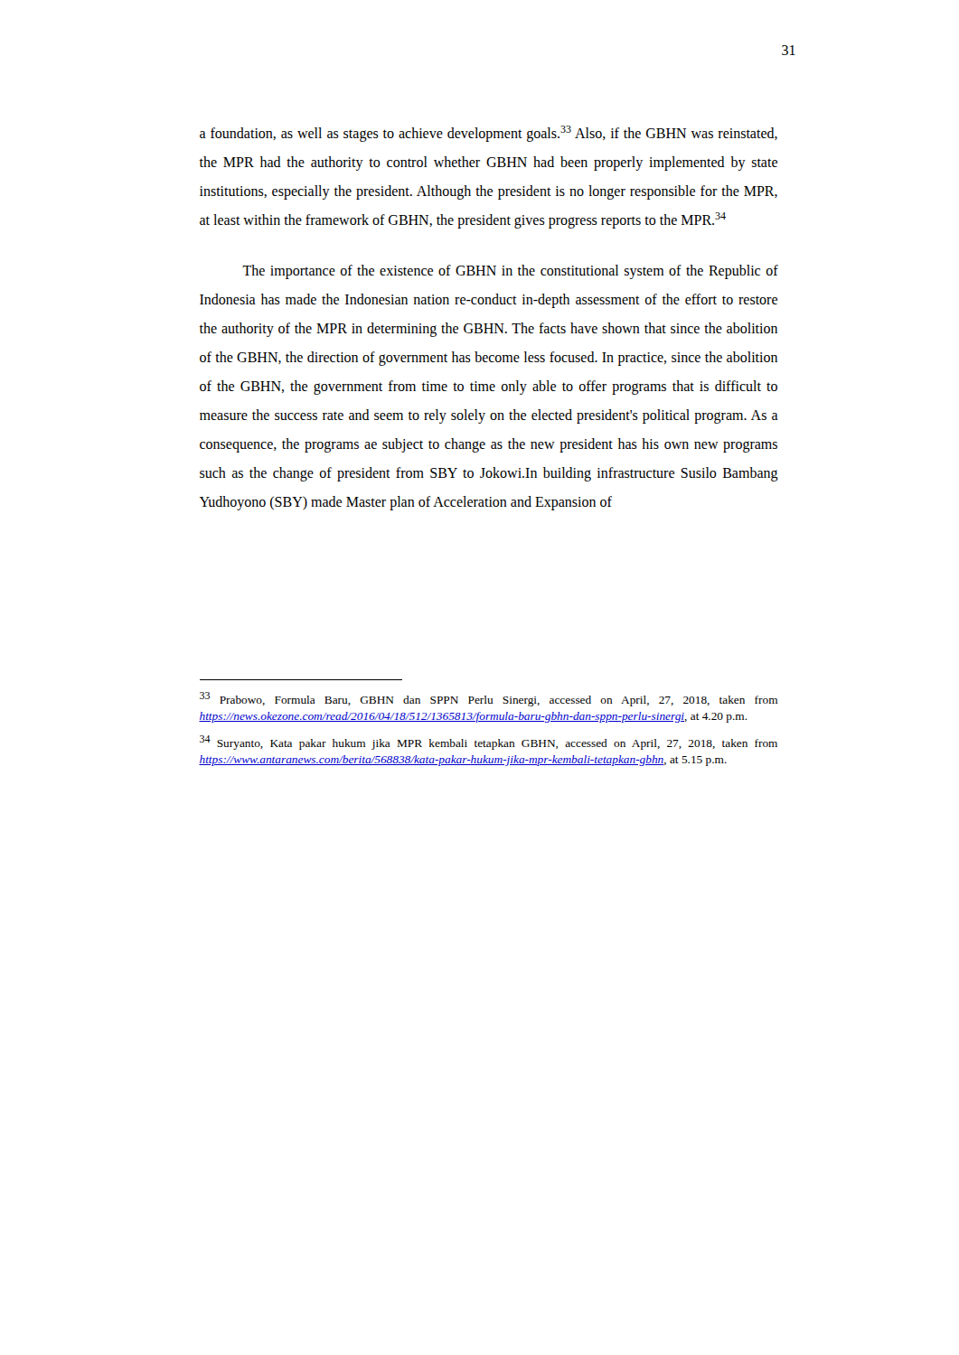31
a foundation, as well as stages to achieve development goals.33 Also, if the GBHN was reinstated, the MPR had the authority to control whether GBHN had been properly implemented by state institutions, especially the president. Although the president is no longer responsible for the MPR, at least within the framework of GBHN, the president gives progress reports to the MPR.34
The importance of the existence of GBHN in the constitutional system of the Republic of Indonesia has made the Indonesian nation re-conduct in-depth assessment of the effort to restore the authority of the MPR in determining the GBHN. The facts have shown that since the abolition of the GBHN, the direction of government has become less focused. In practice, since the abolition of the GBHN, the government from time to time only able to offer programs that is difficult to measure the success rate and seem to rely solely on the elected president's political program. As a consequence, the programs ae subject to change as the new president has his own new programs such as the change of president from SBY to Jokowi.In building infrastructure Susilo Bambang Yudhoyono (SBY) made Master plan of Acceleration and Expansion of
33 Prabowo, Formula Baru, GBHN dan SPPN Perlu Sinergi, accessed on April, 27, 2018, taken from https://news.okezone.com/read/2016/04/18/512/1365813/formula-baru-gbhn-dan-sppn-perlu-sinergi, at 4.20 p.m.
34 Suryanto, Kata pakar hukum jika MPR kembali tetapkan GBHN, accessed on April, 27, 2018, taken from https://www.antaranews.com/berita/568838/kata-pakar-hukum-jika-mpr-kembali-tetapkan-gbhn, at 5.15 p.m.